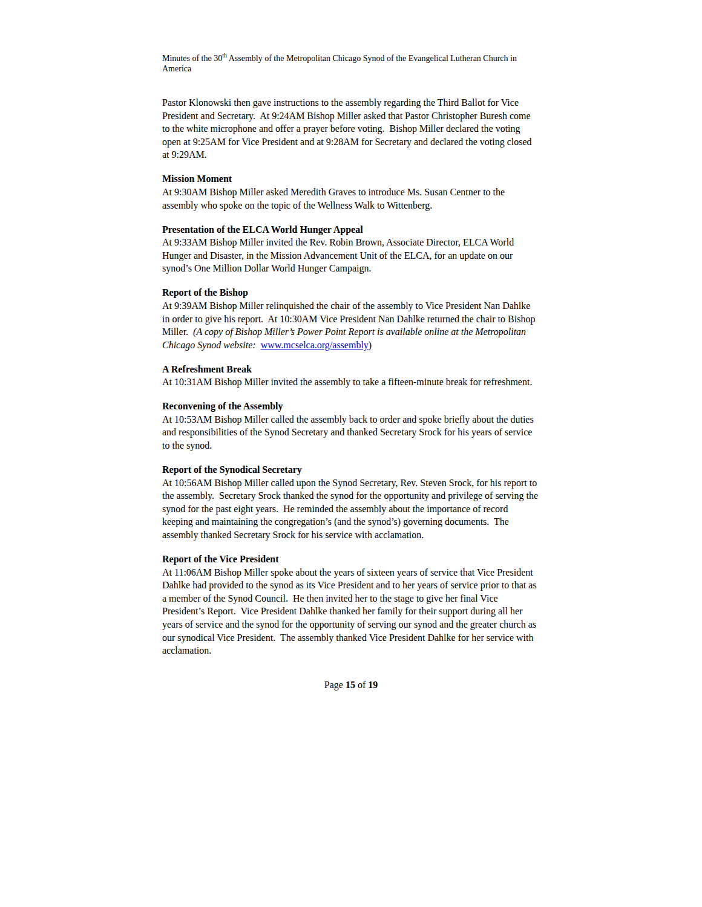Minutes of the 30th Assembly of the Metropolitan Chicago Synod of the Evangelical Lutheran Church in America
Pastor Klonowski then gave instructions to the assembly regarding the Third Ballot for Vice President and Secretary. At 9:24AM Bishop Miller asked that Pastor Christopher Buresh come to the white microphone and offer a prayer before voting. Bishop Miller declared the voting open at 9:25AM for Vice President and at 9:28AM for Secretary and declared the voting closed at 9:29AM.
Mission Moment
At 9:30AM Bishop Miller asked Meredith Graves to introduce Ms. Susan Centner to the assembly who spoke on the topic of the Wellness Walk to Wittenberg.
Presentation of the ELCA World Hunger Appeal
At 9:33AM Bishop Miller invited the Rev. Robin Brown, Associate Director, ELCA World Hunger and Disaster, in the Mission Advancement Unit of the ELCA, for an update on our synod’s One Million Dollar World Hunger Campaign.
Report of the Bishop
At 9:39AM Bishop Miller relinquished the chair of the assembly to Vice President Nan Dahlke in order to give his report. At 10:30AM Vice President Nan Dahlke returned the chair to Bishop Miller. (A copy of Bishop Miller’s Power Point Report is available online at the Metropolitan Chicago Synod website: www.mcselca.org/assembly)
A Refreshment Break
At 10:31AM Bishop Miller invited the assembly to take a fifteen-minute break for refreshment.
Reconvening of the Assembly
At 10:53AM Bishop Miller called the assembly back to order and spoke briefly about the duties and responsibilities of the Synod Secretary and thanked Secretary Srock for his years of service to the synod.
Report of the Synodical Secretary
At 10:56AM Bishop Miller called upon the Synod Secretary, Rev. Steven Srock, for his report to the assembly. Secretary Srock thanked the synod for the opportunity and privilege of serving the synod for the past eight years. He reminded the assembly about the importance of record keeping and maintaining the congregation’s (and the synod’s) governing documents. The assembly thanked Secretary Srock for his service with acclamation.
Report of the Vice President
At 11:06AM Bishop Miller spoke about the years of sixteen years of service that Vice President Dahlke had provided to the synod as its Vice President and to her years of service prior to that as a member of the Synod Council. He then invited her to the stage to give her final Vice President’s Report. Vice President Dahlke thanked her family for their support during all her years of service and the synod for the opportunity of serving our synod and the greater church as our synodical Vice President. The assembly thanked Vice President Dahlke for her service with acclamation.
Page 15 of 19